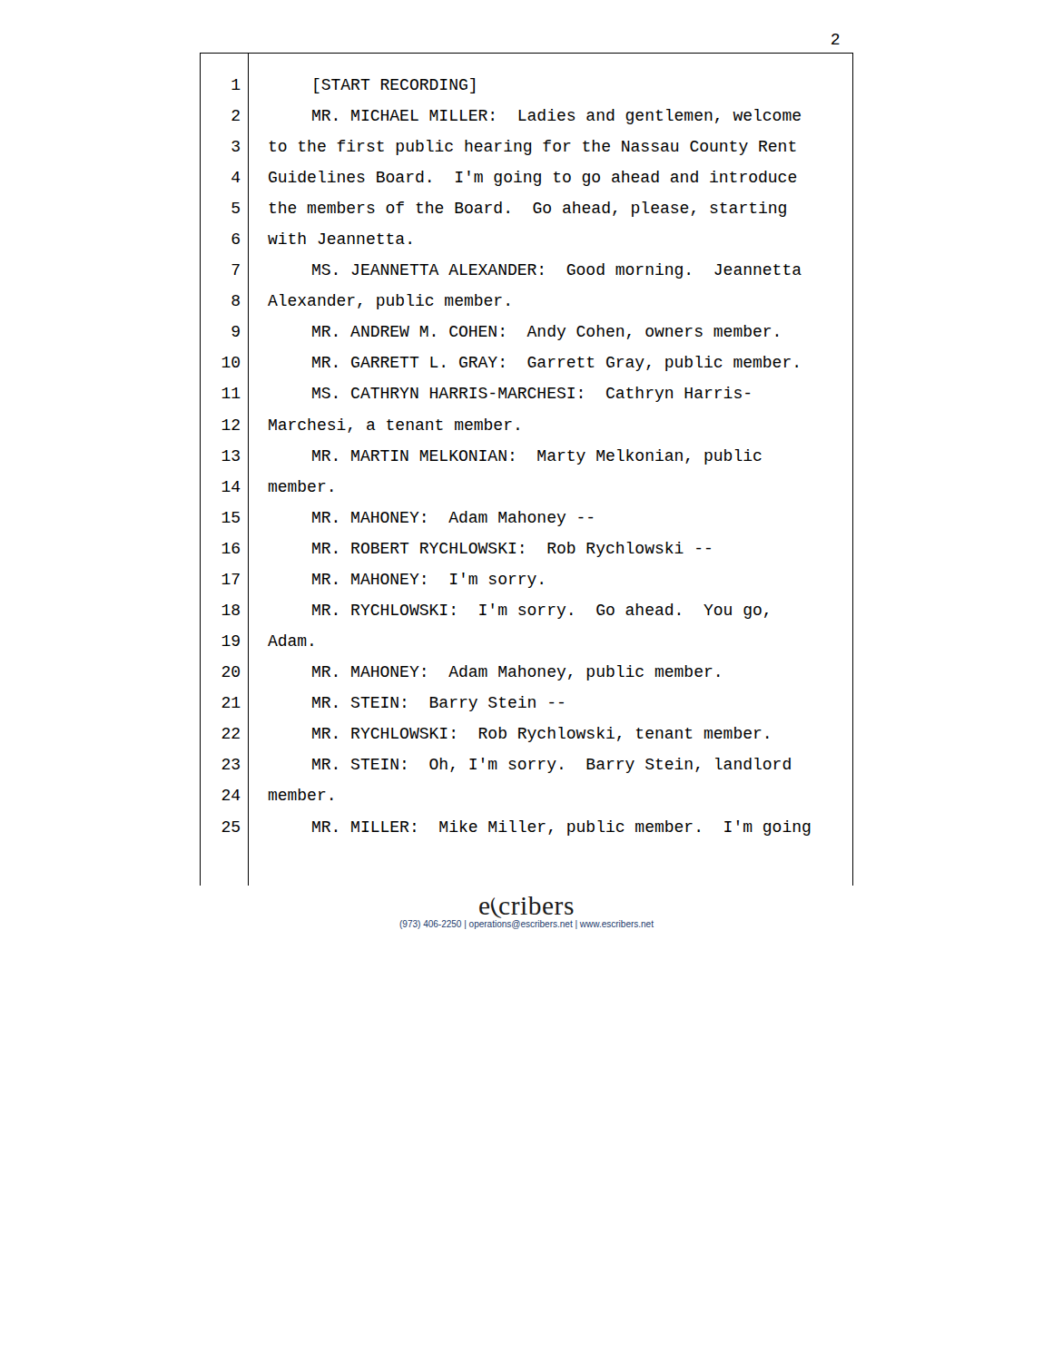2
1
2
3
4
5
6
7
8
9
10
11
12
13
14
15
16
17
18
19
20
21
22
23
24
25
[START RECORDING]
MR. MICHAEL MILLER: Ladies and gentlemen, welcome
to the first public hearing for the Nassau County Rent
Guidelines Board. I'm going to go ahead and introduce
the members of the Board. Go ahead, please, starting
with Jeannetta.
MS. JEANNETTA ALEXANDER: Good morning. Jeannetta
Alexander, public member.
MR. ANDREW M. COHEN: Andy Cohen, owners member.
MR. GARRETT L. GRAY: Garrett Gray, public member.
MS. CATHRYN HARRIS-MARCHESI: Cathryn Harris-
Marchesi, a tenant member.
MR. MARTIN MELKONIAN: Marty Melkonian, public
member.
MR. MAHONEY: Adam Mahoney --
MR. ROBERT RYCHLOWSKI: Rob Rychlowski --
MR. MAHONEY: I'm sorry.
MR. RYCHLOWSKI: I'm sorry. Go ahead. You go,
Adam.
MR. MAHONEY: Adam Mahoney, public member.
MR. STEIN: Barry Stein --
MR. RYCHLOWSKI: Rob Rychlowski, tenant member.
MR. STEIN: Oh, I'm sorry. Barry Stein, landlord
member.
MR. MILLER: Mike Miller, public member. I'm going
e(cribers
(973) 406-2250 | operations@escribers.net | www.escribers.net